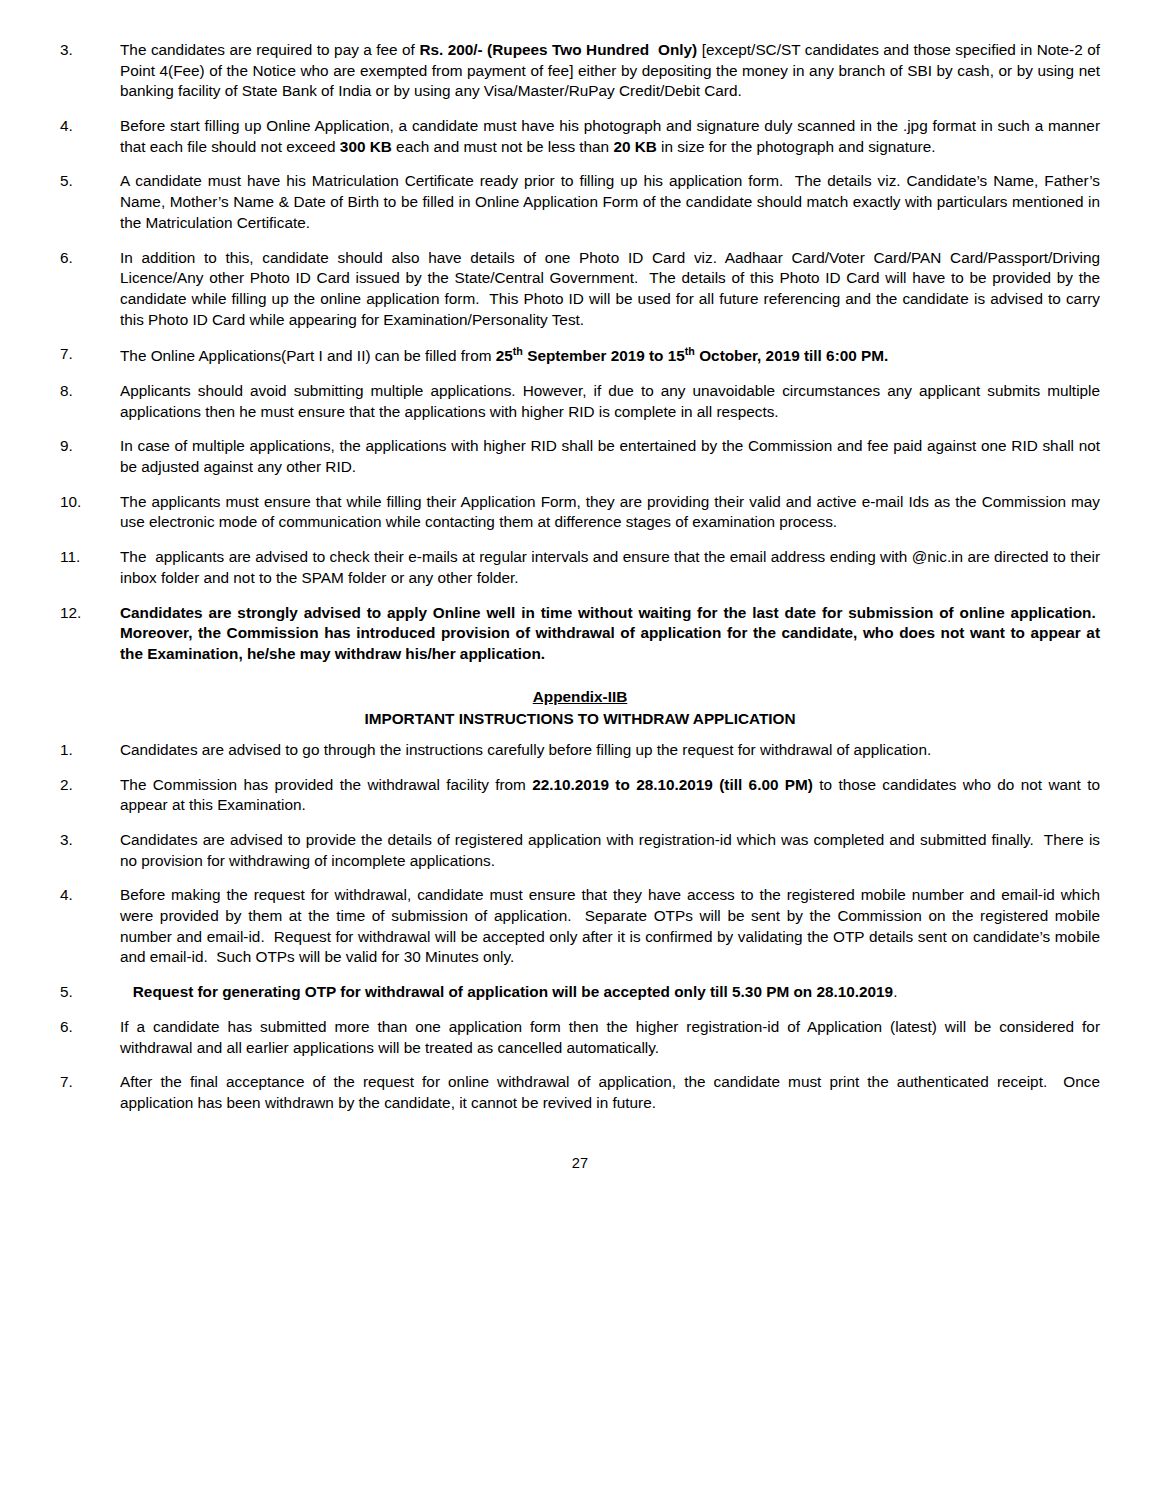3.
The candidates are required to pay a fee of Rs. 200/- (Rupees Two Hundred Only) [except/SC/ST candidates and those specified in Note-2 of Point 4(Fee) of the Notice who are exempted from payment of fee] either by depositing the money in any branch of SBI by cash, or by using net banking facility of State Bank of India or by using any Visa/Master/RuPay Credit/Debit Card.
4.
Before start filling up Online Application, a candidate must have his photograph and signature duly scanned in the .jpg format in such a manner that each file should not exceed 300 KB each and must not be less than 20 KB in size for the photograph and signature.
5.
A candidate must have his Matriculation Certificate ready prior to filling up his application form. The details viz. Candidate’s Name, Father’s Name, Mother’s Name & Date of Birth to be filled in Online Application Form of the candidate should match exactly with particulars mentioned in the Matriculation Certificate.
6.
In addition to this, candidate should also have details of one Photo ID Card viz. Aadhaar Card/Voter Card/PAN Card/Passport/Driving Licence/Any other Photo ID Card issued by the State/Central Government. The details of this Photo ID Card will have to be provided by the candidate while filling up the online application form. This Photo ID will be used for all future referencing and the candidate is advised to carry this Photo ID Card while appearing for Examination/Personality Test.
7.
The Online Applications(Part I and II) can be filled from 25th September 2019 to 15th October, 2019 till 6:00 PM.
8.
Applicants should avoid submitting multiple applications. However, if due to any unavoidable circumstances any applicant submits multiple applications then he must ensure that the applications with higher RID is complete in all respects.
9.
In case of multiple applications, the applications with higher RID shall be entertained by the Commission and fee paid against one RID shall not be adjusted against any other RID.
10.
The applicants must ensure that while filling their Application Form, they are providing their valid and active e-mail Ids as the Commission may use electronic mode of communication while contacting them at difference stages of examination process.
11.
The applicants are advised to check their e-mails at regular intervals and ensure that the email address ending with @nic.in are directed to their inbox folder and not to the SPAM folder or any other folder.
12.
Candidates are strongly advised to apply Online well in time without waiting for the last date for submission of online application. Moreover, the Commission has introduced provision of withdrawal of application for the candidate, who does not want to appear at the Examination, he/she may withdraw his/her application.
Appendix-IIB
IMPORTANT INSTRUCTIONS TO WITHDRAW APPLICATION
1.
Candidates are advised to go through the instructions carefully before filling up the request for withdrawal of application.
2.
The Commission has provided the withdrawal facility from 22.10.2019 to 28.10.2019 (till 6.00 PM) to those candidates who do not want to appear at this Examination.
3.
Candidates are advised to provide the details of registered application with registration-id which was completed and submitted finally. There is no provision for withdrawing of incomplete applications.
4.
Before making the request for withdrawal, candidate must ensure that they have access to the registered mobile number and email-id which were provided by them at the time of submission of application. Separate OTPs will be sent by the Commission on the registered mobile number and email-id. Request for withdrawal will be accepted only after it is confirmed by validating the OTP details sent on candidate’s mobile and email-id. Such OTPs will be valid for 30 Minutes only.
5.
Request for generating OTP for withdrawal of application will be accepted only till 5.30 PM on 28.10.2019.
6.
If a candidate has submitted more than one application form then the higher registration-id of Application (latest) will be considered for withdrawal and all earlier applications will be treated as cancelled automatically.
7.
After the final acceptance of the request for online withdrawal of application, the candidate must print the authenticated receipt. Once application has been withdrawn by the candidate, it cannot be revived in future.
27